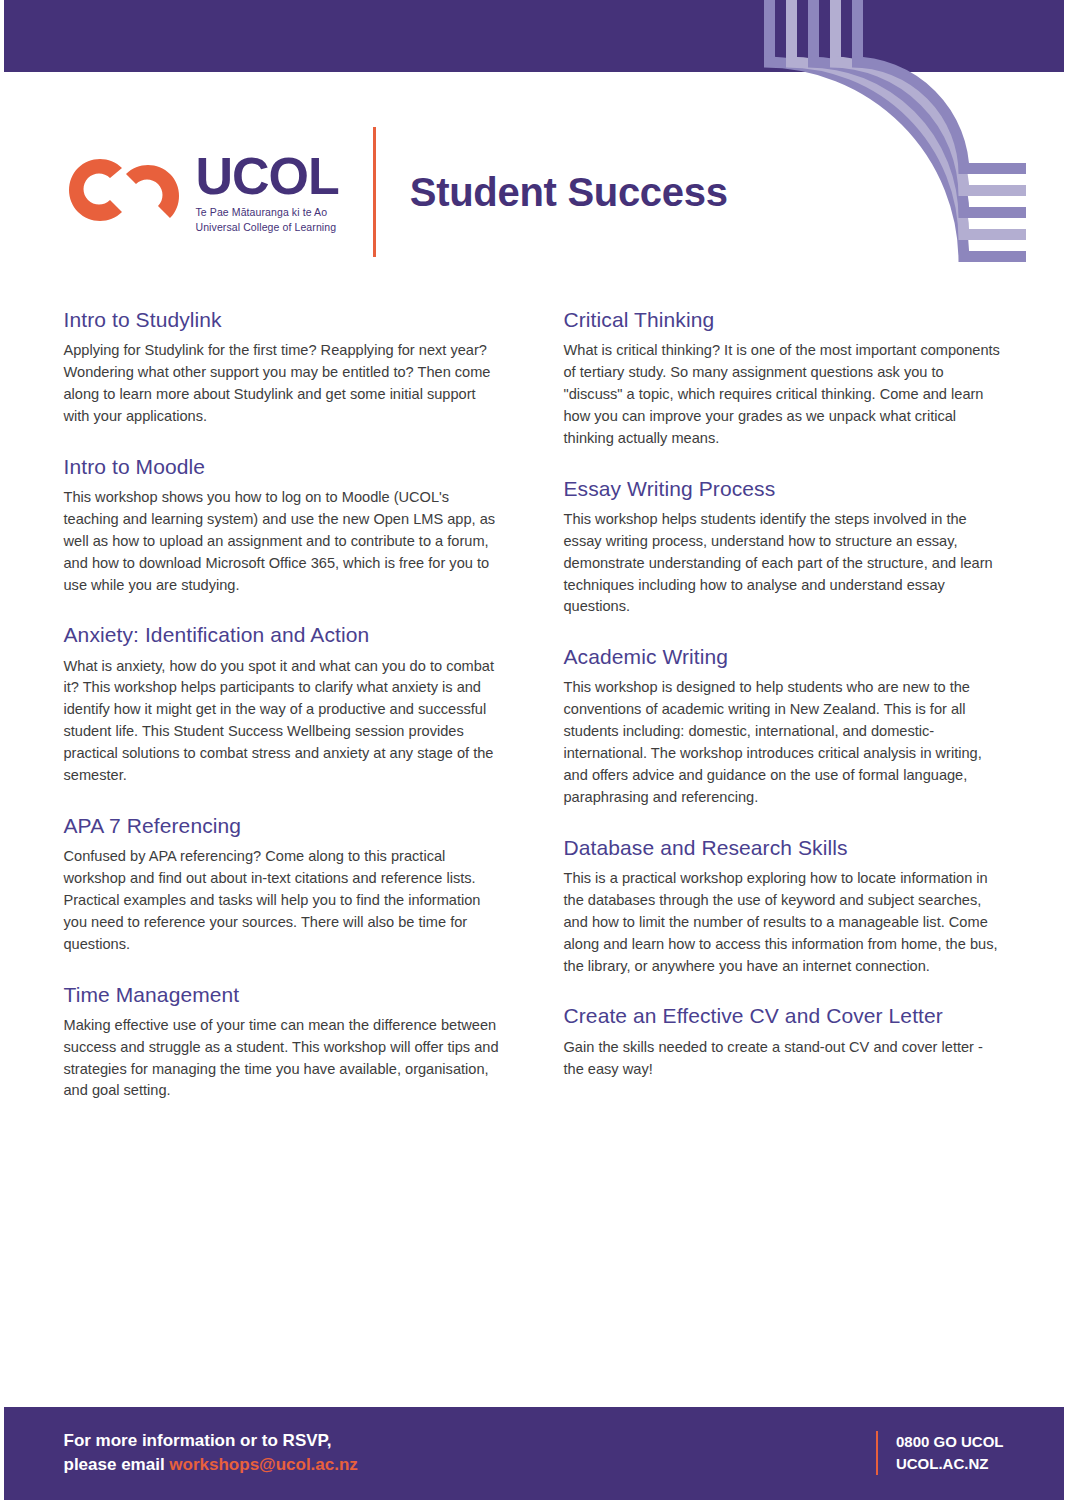UCOL Te Pae Mātauranga ki te Ao
Universal College of Learning
Student Success
Intro to Studylink
Applying for Studylink for the first time? Reapplying for next year? Wondering what other support you may be entitled to? Then come along to learn more about Studylink and get some initial support with your applications.
Intro to Moodle
This workshop shows you how to log on to Moodle (UCOL's teaching and learning system) and use the new Open LMS app, as well as how to upload an assignment and to contribute to a forum, and how to download Microsoft Office 365, which is free for you to use while you are studying.
Anxiety: Identification and Action
What is anxiety, how do you spot it and what can you do to combat it? This workshop helps participants to clarify what anxiety is and identify how it might get in the way of a productive and successful student life. This Student Success Wellbeing session provides practical solutions to combat stress and anxiety at any stage of the semester.
APA 7 Referencing
Confused by APA referencing? Come along to this practical workshop and find out about in-text citations and reference lists. Practical examples and tasks will help you to find the information you need to reference your sources. There will also be time for questions.
Time Management
Making effective use of your time can mean the difference between success and struggle as a student. This workshop will offer tips and strategies for managing the time you have available, organisation, and goal setting.
Critical Thinking
What is critical thinking? It is one of the most important components of tertiary study. So many assignment questions ask you to "discuss" a topic, which requires critical thinking. Come and learn how you can improve your grades as we unpack what critical thinking actually means.
Essay Writing Process
This workshop helps students identify the steps involved in the essay writing process, understand how to structure an essay, demonstrate understanding of each part of the structure, and learn techniques including how to analyse and understand essay questions.
Academic Writing
This workshop is designed to help students who are new to the conventions of academic writing in New Zealand. This is for all students including: domestic, international, and domestic-international. The workshop introduces critical analysis in writing, and offers advice and guidance on the use of formal language, paraphrasing and referencing.
Database and Research Skills
This is a practical workshop exploring how to locate information in the databases through the use of keyword and subject searches, and how to limit the number of results to a manageable list. Come along and learn how to access this information from home, the bus, the library, or anywhere you have an internet connection.
Create an Effective CV and Cover Letter
Gain the skills needed to create a stand-out CV and cover letter - the easy way!
For more information or to RSVP,
please email workshops@ucol.ac.nz
0800 GO UCOL
UCOL.AC.NZ